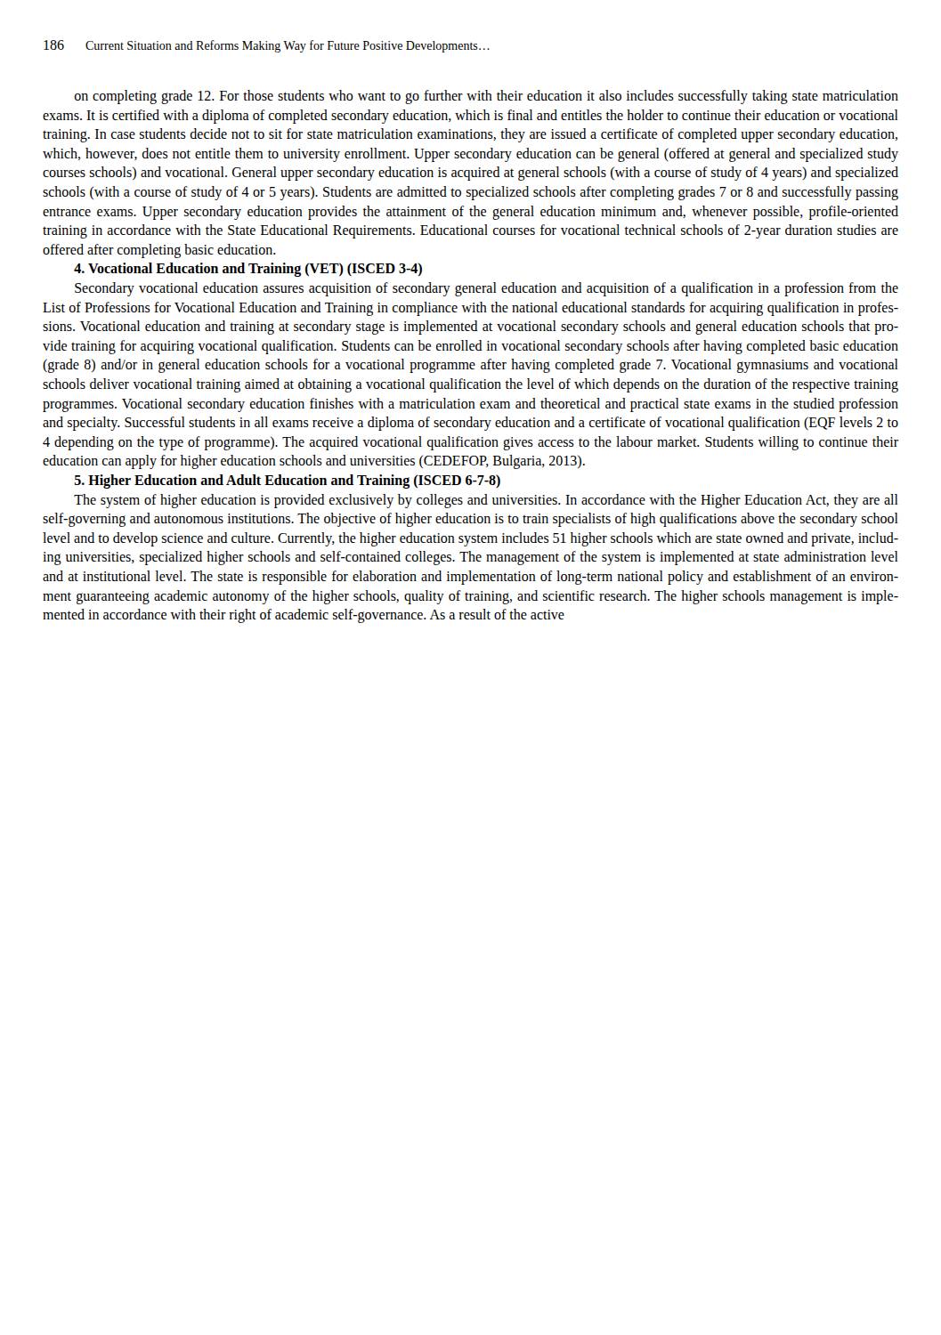186 Current Situation and Reforms Making Way for Future Positive Developments…
on completing grade 12. For those students who want to go further with their education it also includes successfully taking state matriculation exams. It is certified with a diploma of completed secondary education, which is final and entitles the holder to continue their education or vocational training. In case students decide not to sit for state matriculation examinations, they are issued a certificate of completed upper secondary education, which, however, does not entitle them to university enrollment. Upper secondary education can be general (offered at general and specialized study courses schools) and vocational. General upper secondary education is acquired at general schools (with a course of study of 4 years) and specialized schools (with a course of study of 4 or 5 years). Students are admitted to specialized schools after completing grades 7 or 8 and successfully passing entrance exams. Upper secondary education provides the attainment of the general education minimum and, whenever possible, profile-oriented training in accordance with the State Educational Requirements. Educational courses for vocational technical schools of 2-year duration studies are offered after completing basic education.
4. Vocational Education and Training (VET) (ISCED 3-4)
Secondary vocational education assures acquisition of secondary general education and acquisition of a qualification in a profession from the List of Professions for Vocational Education and Training in compliance with the national educational standards for acquiring qualification in professions. Vocational education and training at secondary stage is implemented at vocational secondary schools and general education schools that provide training for acquiring vocational qualification. Students can be enrolled in vocational secondary schools after having completed basic education (grade 8) and/or in general education schools for a vocational programme after having completed grade 7. Vocational gymnasiums and vocational schools deliver vocational training aimed at obtaining a vocational qualification the level of which depends on the duration of the respective training programmes. Vocational secondary education finishes with a matriculation exam and theoretical and practical state exams in the studied profession and specialty. Successful students in all exams receive a diploma of secondary education and a certificate of vocational qualification (EQF levels 2 to 4 depending on the type of programme). The acquired vocational qualification gives access to the labour market. Students willing to continue their education can apply for higher education schools and universities (CEDEFOP, Bulgaria, 2013).
5. Higher Education and Adult Education and Training (ISCED 6-7-8)
The system of higher education is provided exclusively by colleges and universities. In accordance with the Higher Education Act, they are all self-governing and autonomous institutions. The objective of higher education is to train specialists of high qualifications above the secondary school level and to develop science and culture. Currently, the higher education system includes 51 higher schools which are state owned and private, including universities, specialized higher schools and self-contained colleges. The management of the system is implemented at state administration level and at institutional level. The state is responsible for elaboration and implementation of long-term national policy and establishment of an environment guaranteeing academic autonomy of the higher schools, quality of training, and scientific research. The higher schools management is implemented in accordance with their right of academic self-governance. As a result of the active